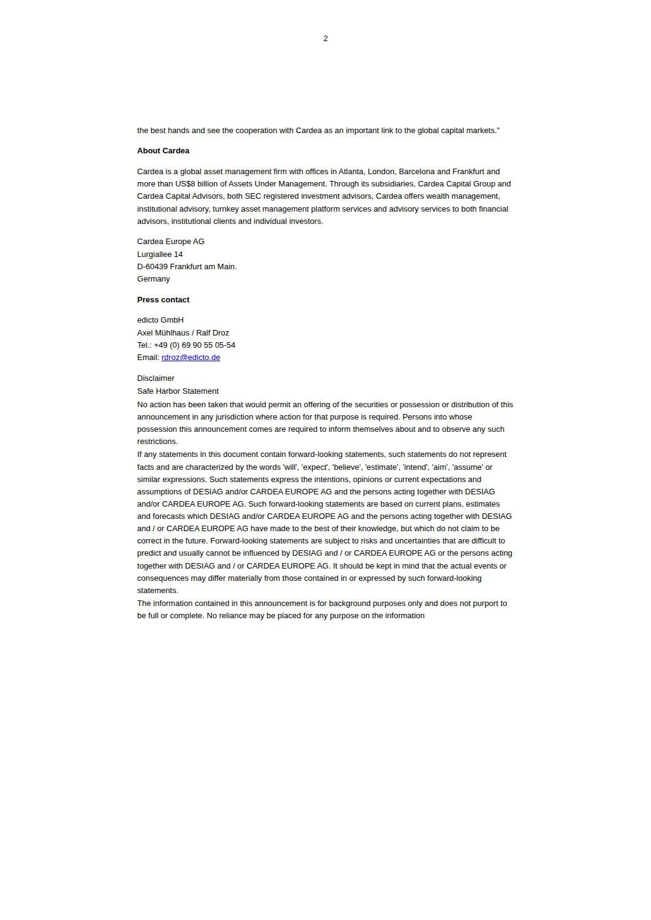2
the best hands and see the cooperation with Cardea as an important link to the global capital markets."
About Cardea
Cardea is a global asset management firm with offices in Atlanta, London, Barcelona and Frankfurt and more than US$8 billion of Assets Under Management. Through its subsidiaries, Cardea Capital Group and Cardea Capital Advisors, both SEC registered investment advisors, Cardea offers wealth management, institutional advisory, turnkey asset management platform services and advisory services to both financial advisors, institutional clients and individual investors.
Cardea Europe AG
Lurgiallee 14
D-60439 Frankfurt am Main.
Germany
Press contact
edicto GmbH
Axel Mühlhaus / Ralf Droz
Tel.: +49 (0) 69 90 55 05-54
Email: rdroz@edicto.de
Disclaimer
Safe Harbor Statement
No action has been taken that would permit an offering of the securities or possession or distribution of this announcement in any jurisdiction where action for that purpose is required. Persons into whose possession this announcement comes are required to inform themselves about and to observe any such restrictions.
If any statements in this document contain forward-looking statements, such statements do not represent facts and are characterized by the words 'will', 'expect', 'believe', 'estimate', 'intend', 'aim', 'assume' or similar expressions. Such statements express the intentions, opinions or current expectations and assumptions of DESIAG and/or CARDEA EUROPE AG and the persons acting together with DESIAG and/or CARDEA EUROPE AG. Such forward-looking statements are based on current plans, estimates and forecasts which DESIAG and/or CARDEA EUROPE AG and the persons acting together with DESIAG and / or CARDEA EUROPE AG have made to the best of their knowledge, but which do not claim to be correct in the future. Forward-looking statements are subject to risks and uncertainties that are difficult to predict and usually cannot be influenced by DESIAG and / or CARDEA EUROPE AG or the persons acting together with DESIAG and / or CARDEA EUROPE AG. It should be kept in mind that the actual events or consequences may differ materially from those contained in or expressed by such forward-looking statements.
The information contained in this announcement is for background purposes only and does not purport to be full or complete. No reliance may be placed for any purpose on the information